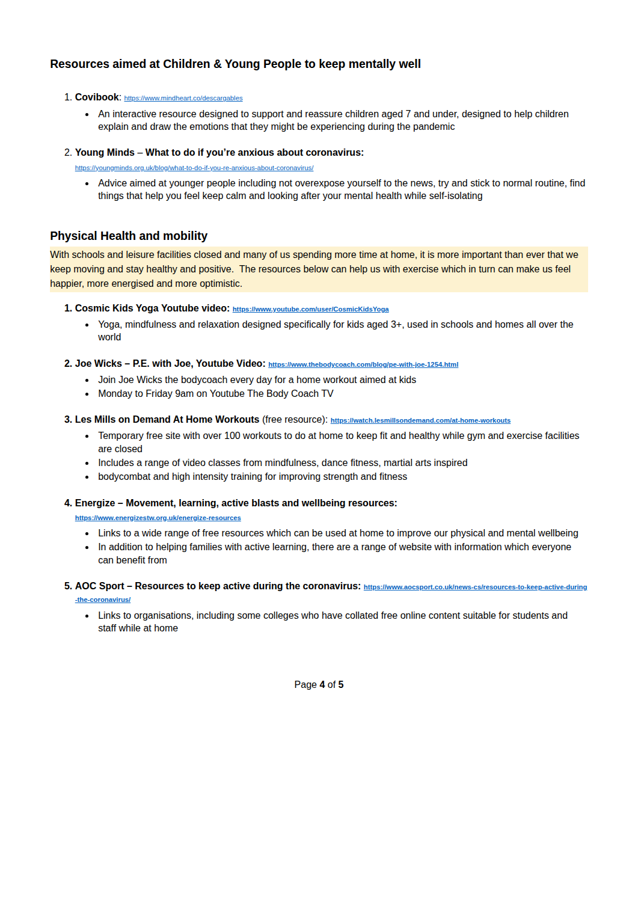Resources aimed at Children & Young People to keep mentally well
Covibook: https://www.mindheart.co/descargables
An interactive resource designed to support and reassure children aged 7 and under, designed to help children explain and draw the emotions that they might be experiencing during the pandemic
Young Minds – What to do if you’re anxious about coronavirus: https://youngminds.org.uk/blog/what-to-do-if-you-re-anxious-about-coronavirus/
Advice aimed at younger people including not overexpose yourself to the news, try and stick to normal routine, find things that help you feel keep calm and looking after your mental health while self-isolating
Physical Health and mobility
With schools and leisure facilities closed and many of us spending more time at home, it is more important than ever that we keep moving and stay healthy and positive. The resources below can help us with exercise which in turn can make us feel happier, more energised and more optimistic.
Cosmic Kids Yoga Youtube video: https://www.youtube.com/user/CosmicKidsYoga
Yoga, mindfulness and relaxation designed specifically for kids aged 3+, used in schools and homes all over the world
Joe Wicks – P.E. with Joe, Youtube Video: https://www.thebodycoach.com/blog/pe-with-joe-1254.html
Join Joe Wicks the bodycoach every day for a home workout aimed at kids
Monday to Friday 9am on Youtube The Body Coach TV
Les Mills on Demand At Home Workouts (free resource): https://watch.lesmillsondemand.com/at-home-workouts
Temporary free site with over 100 workouts to do at home to keep fit and healthy while gym and exercise facilities are closed
Includes a range of video classes from mindfulness, dance fitness, martial arts inspired
bodycombat and high intensity training for improving strength and fitness
Energize – Movement, learning, active blasts and wellbeing resources: https://www.energizestw.org.uk/energize-resources
Links to a wide range of free resources which can be used at home to improve our physical and mental wellbeing
In addition to helping families with active learning, there are a range of website with information which everyone can benefit from
AOC Sport – Resources to keep active during the coronavirus: https://www.aocsport.co.uk/news-cs/resources-to-keep-active-during-the-coronavirus/
Links to organisations, including some colleges who have collated free online content suitable for students and staff while at home
Page 4 of 5